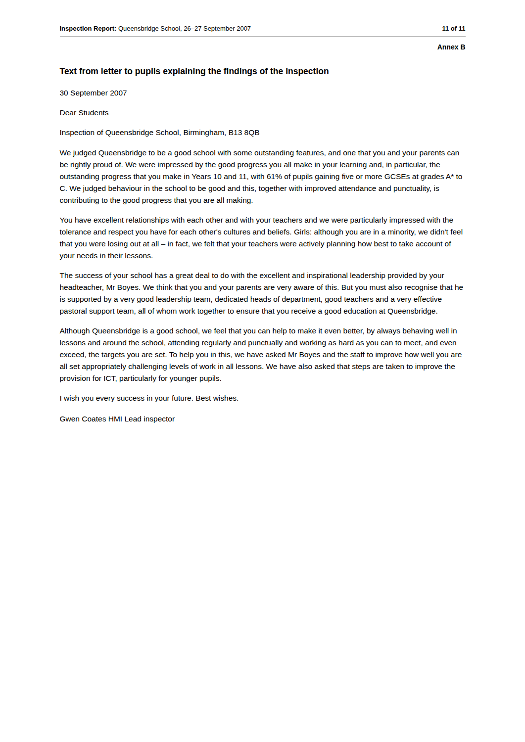Inspection Report: Queensbridge School, 26–27 September 2007
11 of 11
Annex B
Text from letter to pupils explaining the findings of the inspection
30 September 2007
Dear Students
Inspection of Queensbridge School, Birmingham, B13 8QB
We judged Queensbridge to be a good school with some outstanding features, and one that you and your parents can be rightly proud of. We were impressed by the good progress you all make in your learning and, in particular, the outstanding progress that you make in Years 10 and 11, with 61% of pupils gaining five or more GCSEs at grades A* to C. We judged behaviour in the school to be good and this, together with improved attendance and punctuality, is contributing to the good progress that you are all making.
You have excellent relationships with each other and with your teachers and we were particularly impressed with the tolerance and respect you have for each other's cultures and beliefs. Girls: although you are in a minority, we didn't feel that you were losing out at all – in fact, we felt that your teachers were actively planning how best to take account of your needs in their lessons.
The success of your school has a great deal to do with the excellent and inspirational leadership provided by your headteacher, Mr Boyes. We think that you and your parents are very aware of this. But you must also recognise that he is supported by a very good leadership team, dedicated heads of department, good teachers and a very effective pastoral support team, all of whom work together to ensure that you receive a good education at Queensbridge.
Although Queensbridge is a good school, we feel that you can help to make it even better, by always behaving well in lessons and around the school, attending regularly and punctually and working as hard as you can to meet, and even exceed, the targets you are set. To help you in this, we have asked Mr Boyes and the staff to improve how well you are all set appropriately challenging levels of work in all lessons. We have also asked that steps are taken to improve the provision for ICT, particularly for younger pupils.
I wish you every success in your future. Best wishes.
Gwen Coates HMI Lead inspector